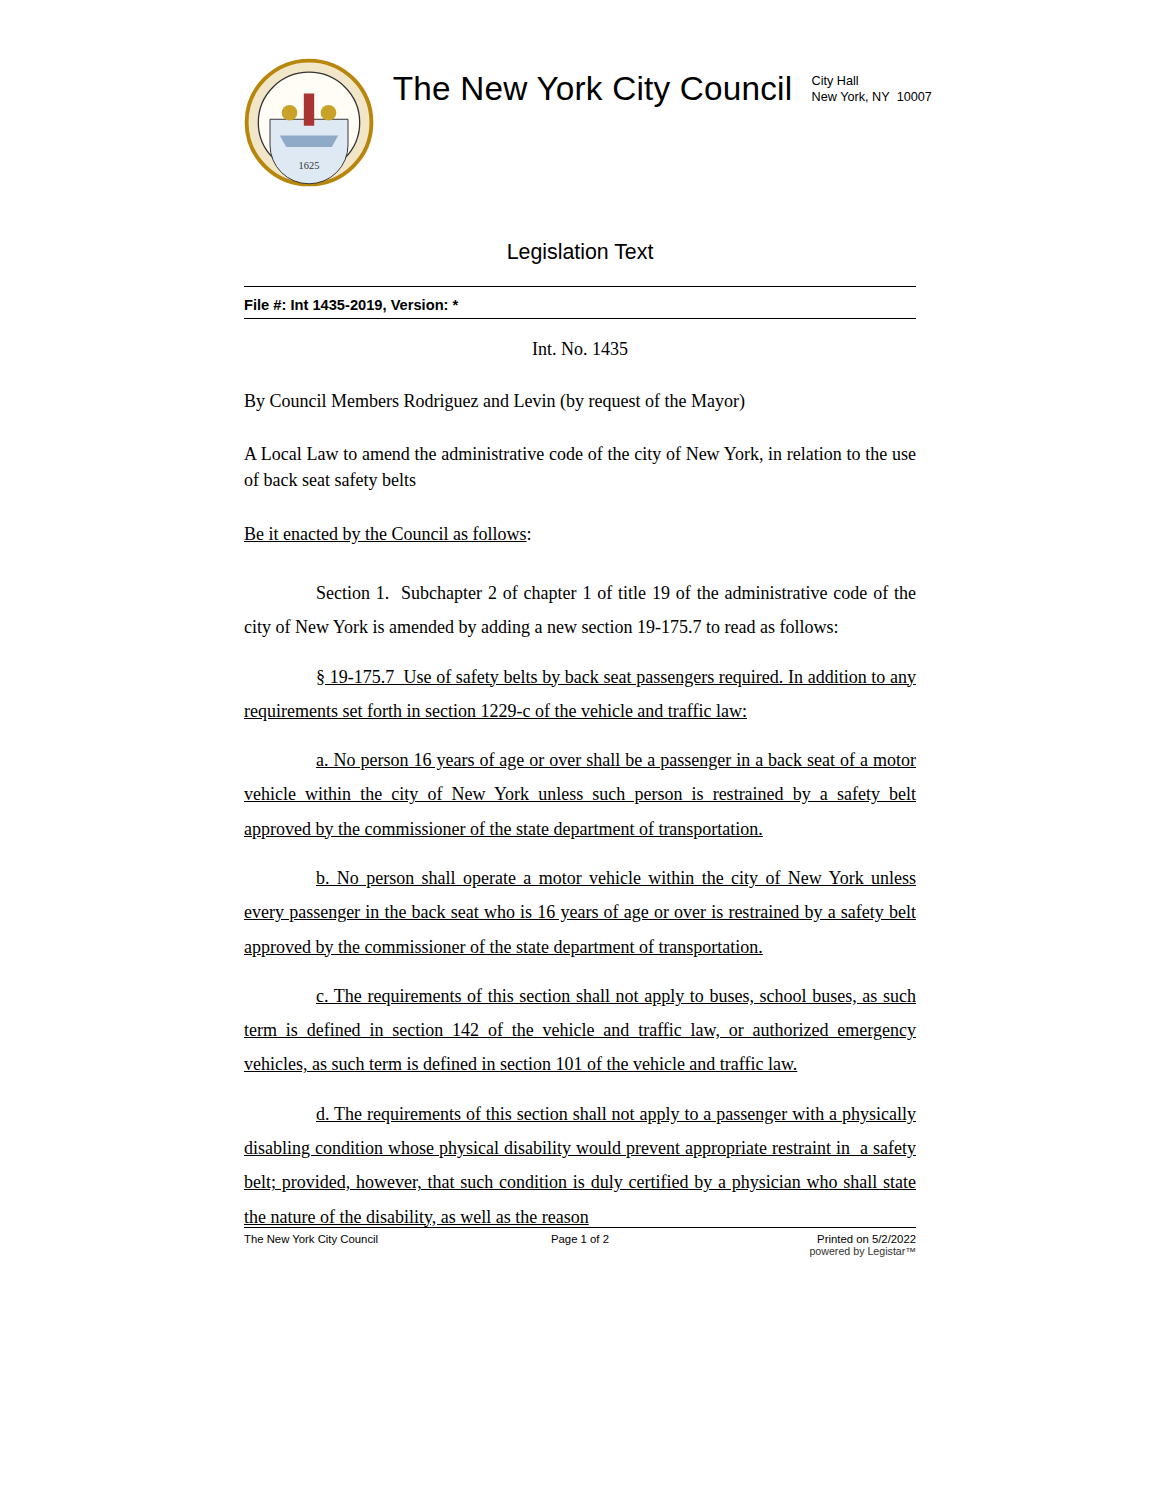The New York City Council
City Hall New York, NY 10007
Legislation Text
File #: Int 1435-2019, Version: *
Int. No. 1435
By Council Members Rodriguez and Levin (by request of the Mayor)
A Local Law to amend the administrative code of the city of New York, in relation to the use of back seat safety belts
Be it enacted by the Council as follows:
Section 1. Subchapter 2 of chapter 1 of title 19 of the administrative code of the city of New York is amended by adding a new section 19-175.7 to read as follows:
§ 19-175.7 Use of safety belts by back seat passengers required. In addition to any requirements set forth in section 1229-c of the vehicle and traffic law:
a. No person 16 years of age or over shall be a passenger in a back seat of a motor vehicle within the city of New York unless such person is restrained by a safety belt approved by the commissioner of the state department of transportation.
b. No person shall operate a motor vehicle within the city of New York unless every passenger in the back seat who is 16 years of age or over is restrained by a safety belt approved by the commissioner of the state department of transportation.
c. The requirements of this section shall not apply to buses, school buses, as such term is defined in section 142 of the vehicle and traffic law, or authorized emergency vehicles, as such term is defined in section 101 of the vehicle and traffic law.
d. The requirements of this section shall not apply to a passenger with a physically disabling condition whose physical disability would prevent appropriate restraint in a safety belt; provided, however, that such condition is duly certified by a physician who shall state the nature of the disability, as well as the reason
The New York City Council
Page 1 of 2
Printed on 5/2/2022
powered by Legistar™